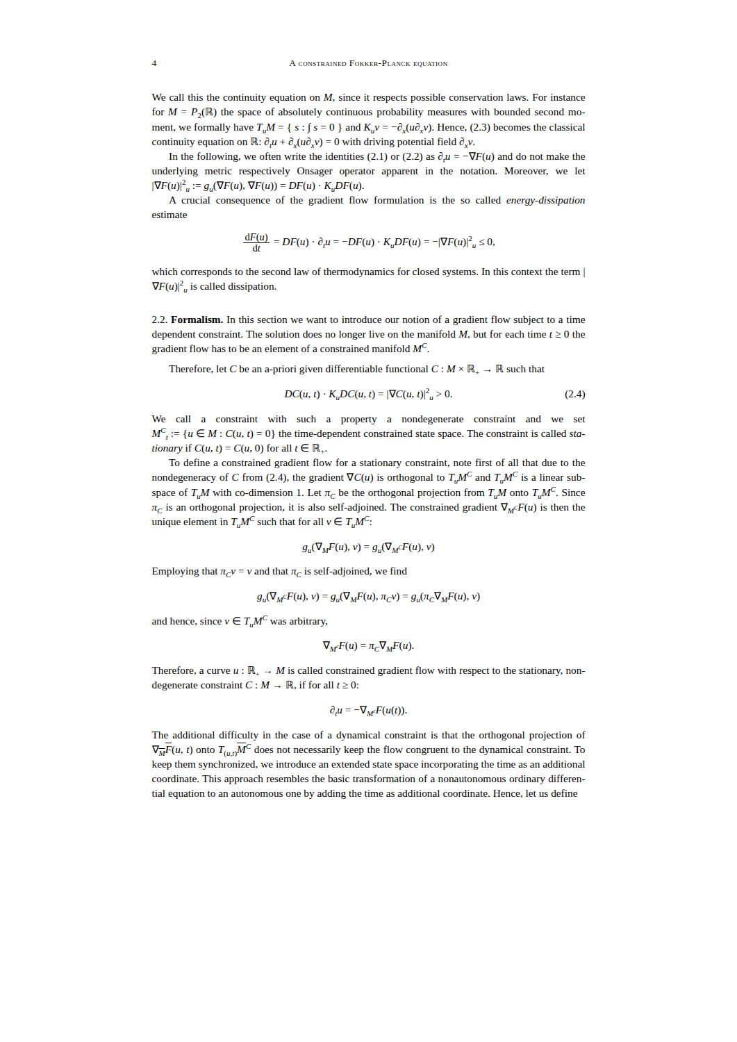4 A constrained Fokker-Planck equation
We call this the continuity equation on M, since it respects possible conservation laws. For instance for M = P2(ℝ) the space of absolutely continuous probability measures with bounded second moment, we formally have TuM = { s : ∫ s = 0 } and Kuv = −∂x(u∂xv). Hence, (2.3) becomes the classical continuity equation on ℝ: ∂tu + ∂x(u∂xv) = 0 with driving potential field ∂xv.
In the following, we often write the identities (2.1) or (2.2) as ∂tu = −∇F(u) and do not make the underlying metric respectively Onsager operator apparent in the notation. Moreover, we let |∇F(u)|2u := gu(∇F(u), ∇F(u)) = DF(u) · KuDF(u).
A crucial consequence of the gradient flow formulation is the so called energy-dissipation estimate
dF(u) dt = DF(u) · ∂tu = −DF(u) · KuDF(u) = −|∇F(u)|2u ≤ 0,
which corresponds to the second law of thermodynamics for closed systems. In this context the term |∇F(u)|2u is called dissipation.
2.2. Formalism. In this section we want to introduce our notion of a gradient flow subject to a time dependent constraint. The solution does no longer live on the manifold M, but for each time t ≥ 0 the gradient flow has to be an element of a constrained manifold MC.
Therefore, let C be an a-priori given differentiable functional C : M × ℝ+ → ℝ such that
DC(u, t) · KuDC(u, t) = |∇C(u, t)|2u > 0. (2.4)
We call a constraint with such a property a nondegenerate constraint and we set MCt := {u ∈ M : C(u, t) = 0} the time-dependent constrained state space. The constraint is called stationary if C(u, t) = C(u, 0) for all t ∈ ℝ+.
To define a constrained gradient flow for a stationary constraint, note first of all that due to the nondegeneracy of C from (2.4), the gradient ∇C(u) is orthogonal to TuMC and TuMC is a linear subspace of TuM with co-dimension 1. Let πC be the orthogonal projection from TuM onto TuMC. Since πC is an orthogonal projection, it is also self-adjoined. The constrained gradient ∇MCF(u) is then the unique element in TuMC such that for all v ∈ TuMC:
gu(∇MF(u), v) = gu(∇MCF(u), v)
Employing that πCv = v and that πC is self-adjoined, we find
gu(∇MCF(u), v) = gu(∇MF(u), πCv) = gu(πC∇MF(u), v)
and hence, since v ∈ TuMC was arbitrary,
∇McF(u) = πC∇MF(u).
Therefore, a curve u : ℝ+ → M is called constrained gradient flow with respect to the stationary, nondegenerate constraint C : M → ℝ, if for all t ≥ 0:
∂tu = −∇McF(u(t)).
The additional difficulty in the case of a dynamical constraint is that the orthogonal projection of ∇MF(u, t) onto T(u,t)MC does not necessarily keep the flow congruent to the dynamical constraint. To keep them synchronized, we introduce an extended state space incorporating the time as an additional coordinate. This approach resembles the basic transformation of a nonautonomous ordinary differential equation to an autonomous one by adding the time as additional coordinate. Hence, let us define